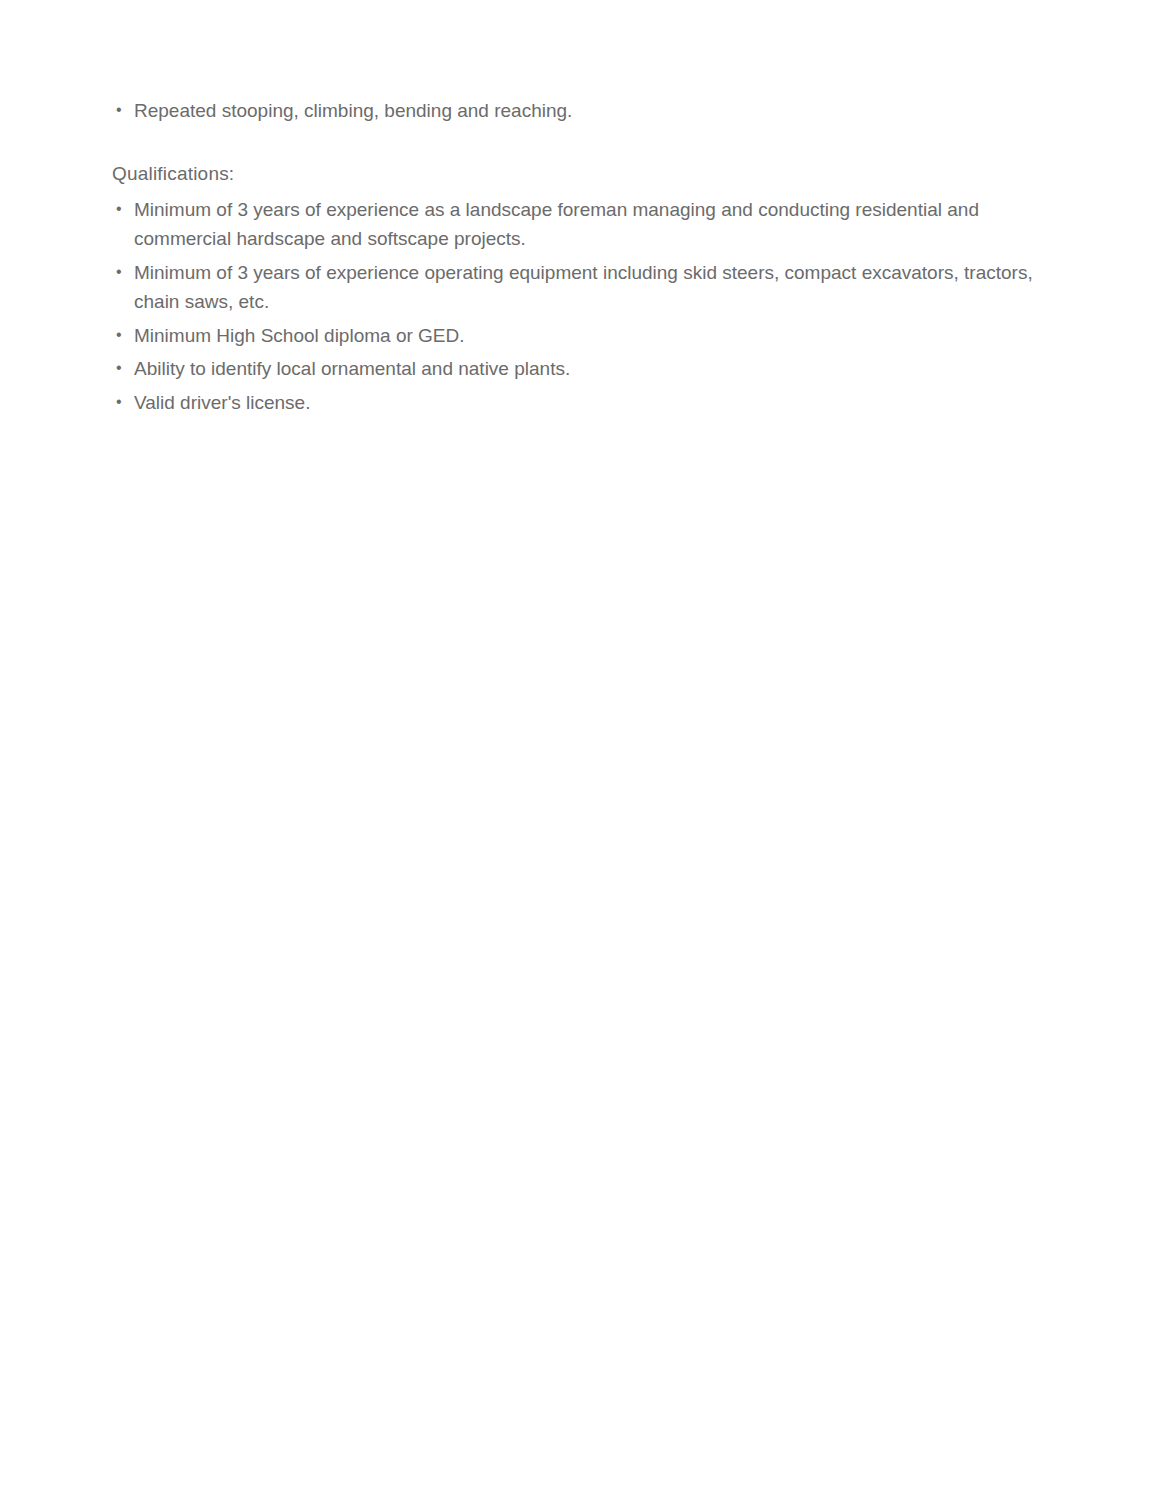Repeated stooping, climbing, bending and reaching.
Qualifications:
Minimum of 3 years of experience as a landscape foreman managing and conducting residential and commercial hardscape and softscape projects.
Minimum of 3 years of experience operating equipment including skid steers, compact excavators, tractors, chain saws, etc.
Minimum High School diploma or GED.
Ability to identify local ornamental and native plants.
Valid driver's license.